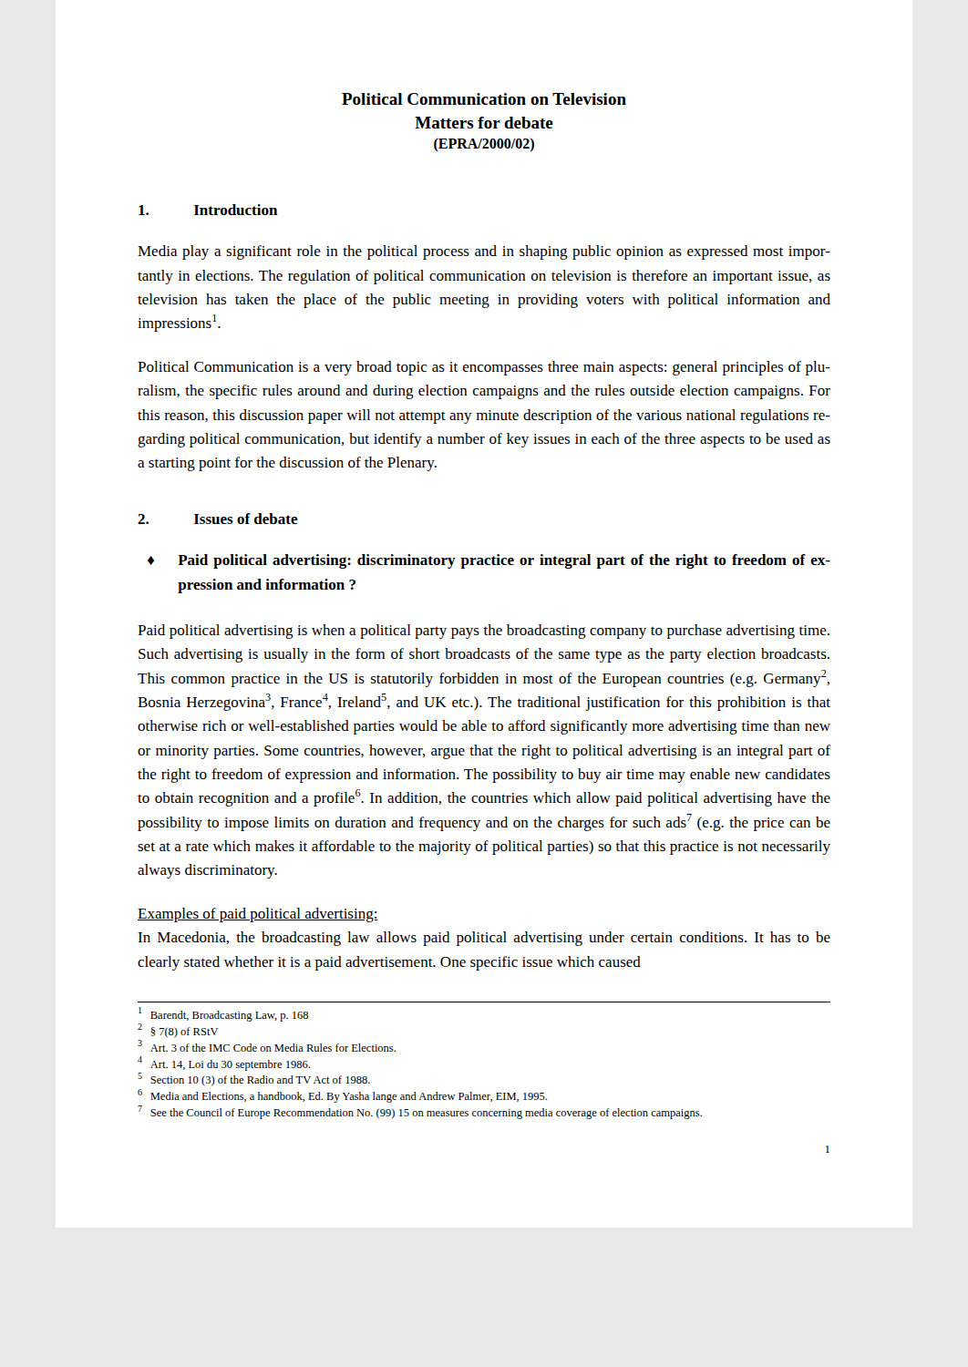Political Communication on Television Matters for debate (EPRA/2000/02)
1. Introduction
Media play a significant role in the political process and in shaping public opinion as expressed most importantly in elections. The regulation of political communication on television is therefore an important issue, as television has taken the place of the public meeting in providing voters with political information and impressions1.
Political Communication is a very broad topic as it encompasses three main aspects: general principles of pluralism, the specific rules around and during election campaigns and the rules outside election campaigns. For this reason, this discussion paper will not attempt any minute description of the various national regulations regarding political communication, but identify a number of key issues in each of the three aspects to be used as a starting point for the discussion of the Plenary.
2. Issues of debate
Paid political advertising: discriminatory practice or integral part of the right to freedom of expression and information ?
Paid political advertising is when a political party pays the broadcasting company to purchase advertising time. Such advertising is usually in the form of short broadcasts of the same type as the party election broadcasts. This common practice in the US is statutorily forbidden in most of the European countries (e.g. Germany2, Bosnia Herzegovina3, France4, Ireland5, and UK etc.). The traditional justification for this prohibition is that otherwise rich or well-established parties would be able to afford significantly more advertising time than new or minority parties. Some countries, however, argue that the right to political advertising is an integral part of the right to freedom of expression and information. The possibility to buy air time may enable new candidates to obtain recognition and a profile6. In addition, the countries which allow paid political advertising have the possibility to impose limits on duration and frequency and on the charges for such ads7 (e.g. the price can be set at a rate which makes it affordable to the majority of political parties) so that this practice is not necessarily always discriminatory.
Examples of paid political advertising:
In Macedonia, the broadcasting law allows paid political advertising under certain conditions. It has to be clearly stated whether it is a paid advertisement. One specific issue which caused
Barendt, Broadcasting Law, p. 168
§ 7(8) of RStV
Art. 3 of the IMC Code on Media Rules for Elections.
Art. 14, Loi du 30 septembre 1986.
Section 10 (3) of the Radio and TV Act of 1988.
Media and Elections, a handbook, Ed. By Yasha lange and Andrew Palmer, EIM, 1995.
See the Council of Europe Recommendation No. (99) 15 on measures concerning media coverage of election campaigns.
1